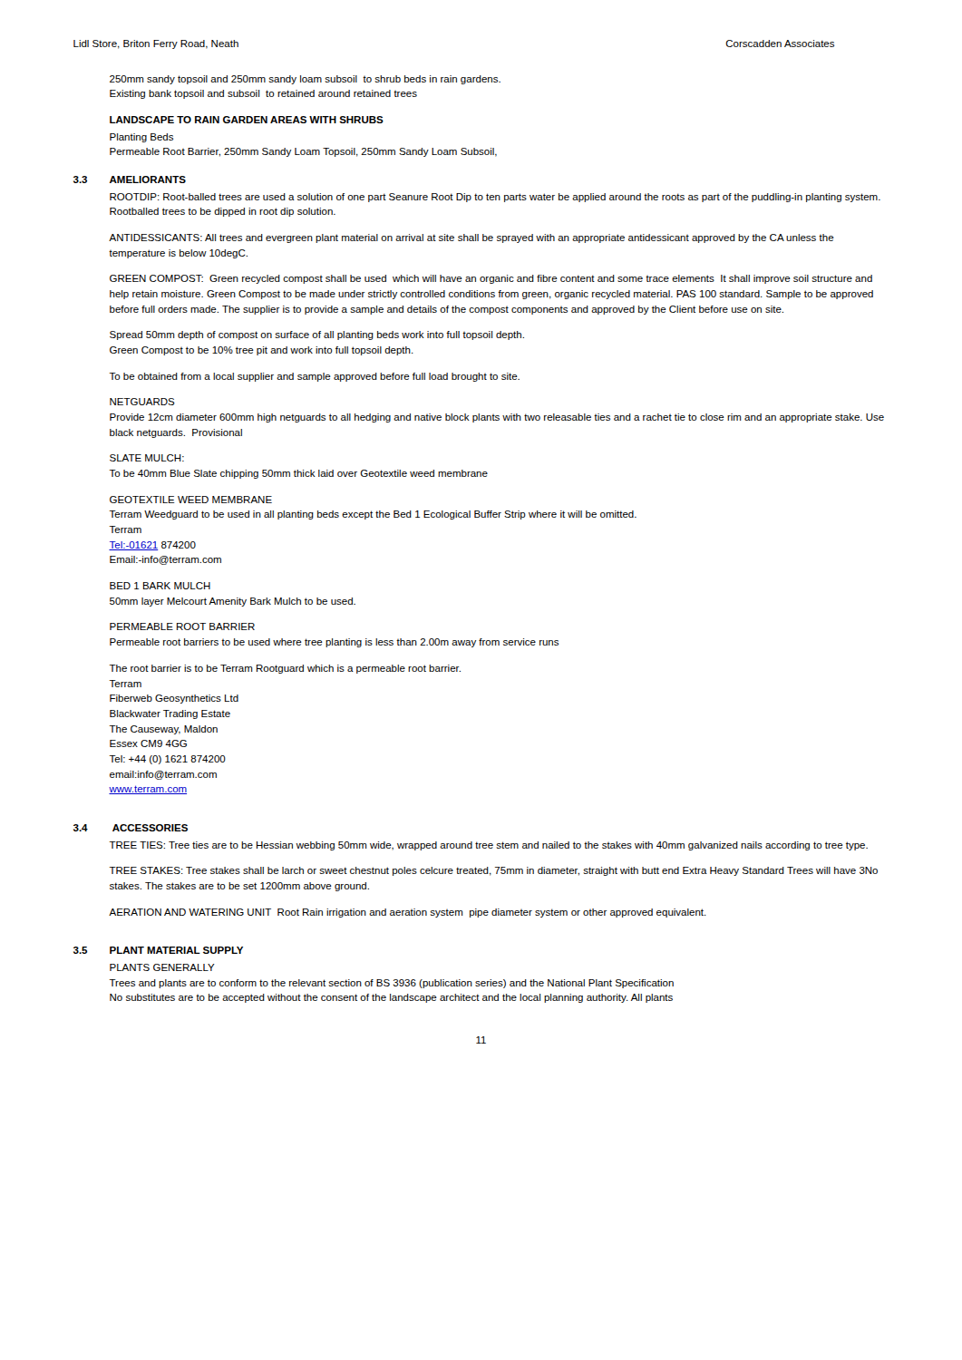Lidl Store, Briton Ferry Road, Neath
Corscadden Associates
250mm sandy topsoil and 250mm sandy loam subsoil to shrub beds in rain gardens.
Existing bank topsoil and subsoil to retained around retained trees
LANDSCAPE TO RAIN GARDEN AREAS WITH SHRUBS
Planting Beds
Permeable Root Barrier, 250mm Sandy Loam Topsoil, 250mm Sandy Loam Subsoil,
3.3
AMELIORANTS
ROOTDIP: Root-balled trees are used a solution of one part Seanure Root Dip to ten parts water be applied around the roots as part of the puddling-in planting system. Rootballed trees to be dipped in root dip solution.
ANTIDESSICANTS: All trees and evergreen plant material on arrival at site shall be sprayed with an appropriate antidessicant approved by the CA unless the temperature is below 10degC.
GREEN COMPOST: Green recycled compost shall be used which will have an organic and fibre content and some trace elements It shall improve soil structure and help retain moisture. Green Compost to be made under strictly controlled conditions from green, organic recycled material. PAS 100 standard. Sample to be approved before full orders made. The supplier is to provide a sample and details of the compost components and approved by the Client before use on site.
Spread 50mm depth of compost on surface of all planting beds work into full topsoil depth.
Green Compost to be 10% tree pit and work into full topsoil depth.
To be obtained from a local supplier and sample approved before full load brought to site.
NETGUARDS
Provide 12cm diameter 600mm high netguards to all hedging and native block plants with two releasable ties and a rachet tie to close rim and an appropriate stake. Use black netguards. Provisional
SLATE MULCH:
To be 40mm Blue Slate chipping 50mm thick laid over Geotextile weed membrane
GEOTEXTILE WEED MEMBRANE
Terram Weedguard to be used in all planting beds except the Bed 1 Ecological Buffer Strip where it will be omitted.
Terram
Tel:-01621 874200
Email:-info@terram.com
BED 1 BARK MULCH
50mm layer Melcourt Amenity Bark Mulch to be used.
PERMEABLE ROOT BARRIER
Permeable root barriers to be used where tree planting is less than 2.00m away from service runs
The root barrier is to be Terram Rootguard which is a permeable root barrier.
Terram
Fiberweb Geosynthetics Ltd
Blackwater Trading Estate
The Causeway, Maldon
Essex CM9 4GG
Tel: +44 (0) 1621 874200
email:info@terram.com
www.terram.com
3.4
ACCESSORIES
TREE TIES: Tree ties are to be Hessian webbing 50mm wide, wrapped around tree stem and nailed to the stakes with 40mm galvanized nails according to tree type.
TREE STAKES: Tree stakes shall be larch or sweet chestnut poles celcure treated, 75mm in diameter, straight with butt end Extra Heavy Standard Trees will have 3No stakes. The stakes are to be set 1200mm above ground.
AERATION AND WATERING UNIT Root Rain irrigation and aeration system pipe diameter system or other approved equivalent.
3.5
PLANT MATERIAL SUPPLY
PLANTS GENERALLY
Trees and plants are to conform to the relevant section of BS 3936 (publication series) and the National Plant Specification
No substitutes are to be accepted without the consent of the landscape architect and the local planning authority. All plants
11